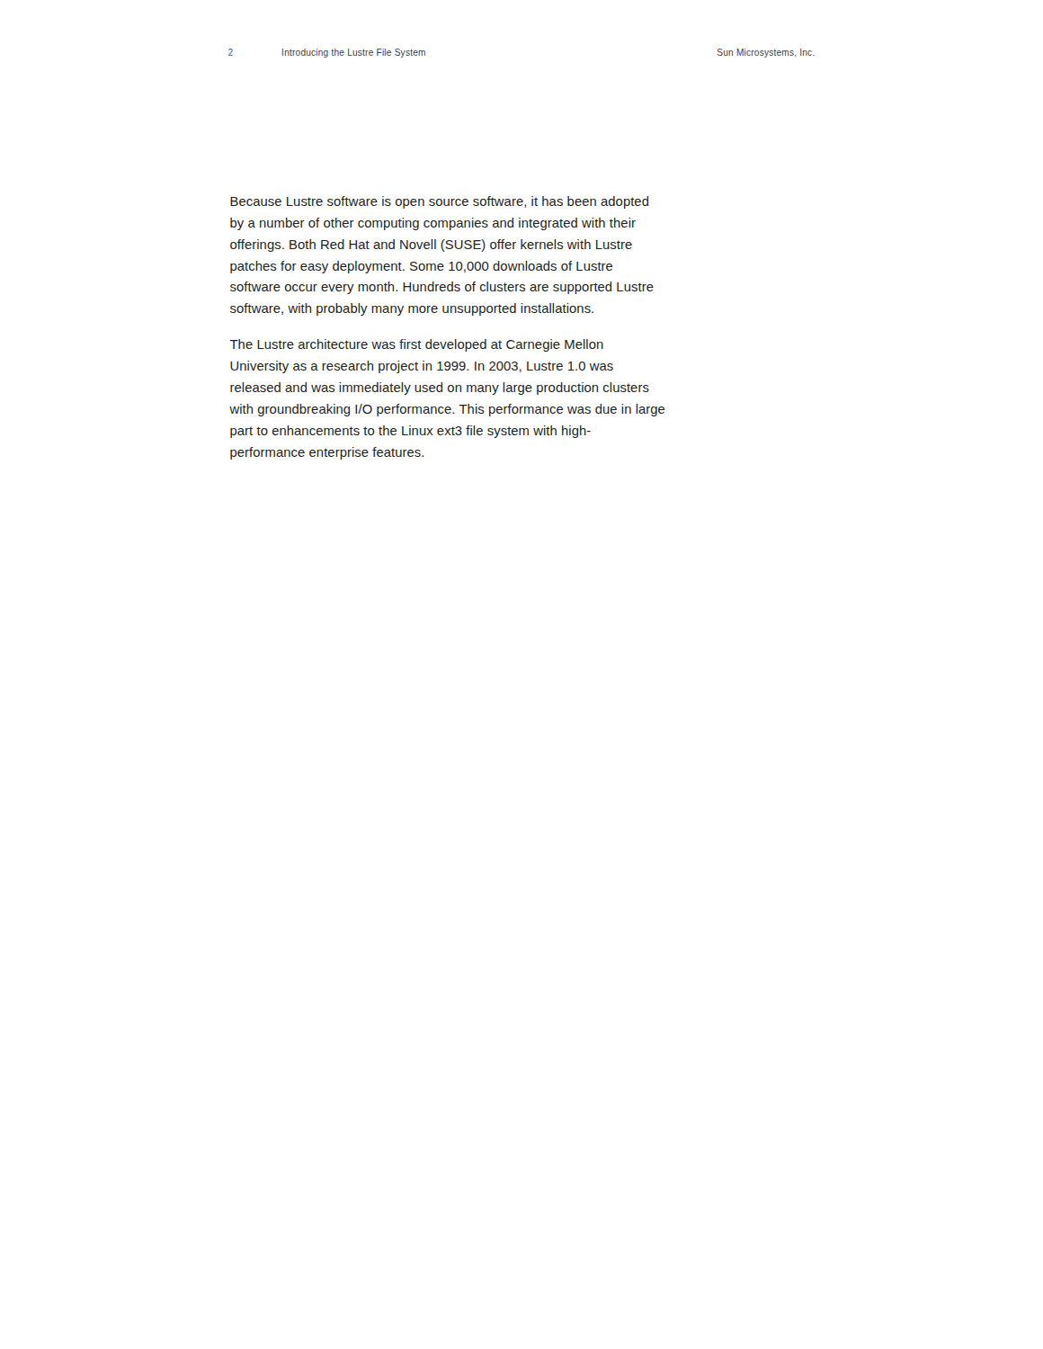2 Introducing the Lustre File System Sun Microsystems, Inc.
Because Lustre software is open source software, it has been adopted by a number of other computing companies and integrated with their offerings. Both Red Hat and Novell (SUSE) offer kernels with Lustre patches for easy deployment. Some 10,000 downloads of Lustre software occur every month. Hundreds of clusters are supported Lustre software, with probably many more unsupported installations.
The Lustre architecture was first developed at Carnegie Mellon University as a research project in 1999. In 2003, Lustre 1.0 was released and was immediately used on many large production clusters with groundbreaking I/O performance. This performance was due in large part to enhancements to the Linux ext3 file system with high-performance enterprise features.